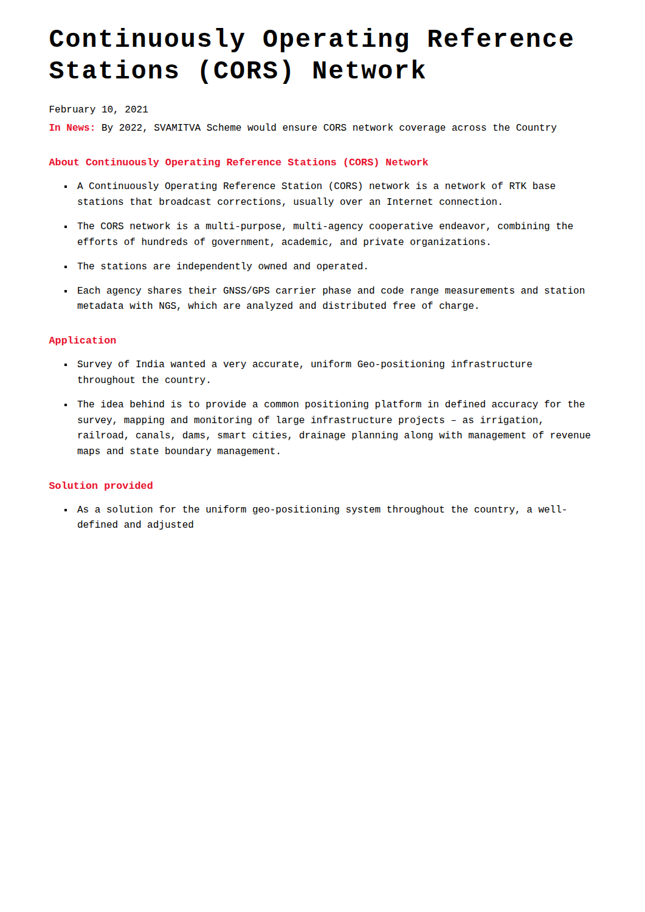Continuously Operating Reference Stations (CORS) Network
February 10, 2021
In News: By 2022, SVAMITVA Scheme would ensure CORS network coverage across the Country
About Continuously Operating Reference Stations (CORS) Network
A Continuously Operating Reference Station (CORS) network is a network of RTK base stations that broadcast corrections, usually over an Internet connection.
The CORS network is a multi-purpose, multi-agency cooperative endeavor, combining the efforts of hundreds of government, academic, and private organizations.
The stations are independently owned and operated.
Each agency shares their GNSS/GPS carrier phase and code range measurements and station metadata with NGS, which are analyzed and distributed free of charge.
Application
Survey of India wanted a very accurate, uniform Geo-positioning infrastructure throughout the country.
The idea behind is to provide a common positioning platform in defined accuracy for the survey, mapping and monitoring of large infrastructure projects – as irrigation, railroad, canals, dams, smart cities, drainage planning along with management of revenue maps and state boundary management.
Solution provided
As a solution for the uniform geo-positioning system throughout the country, a well-defined and adjusted